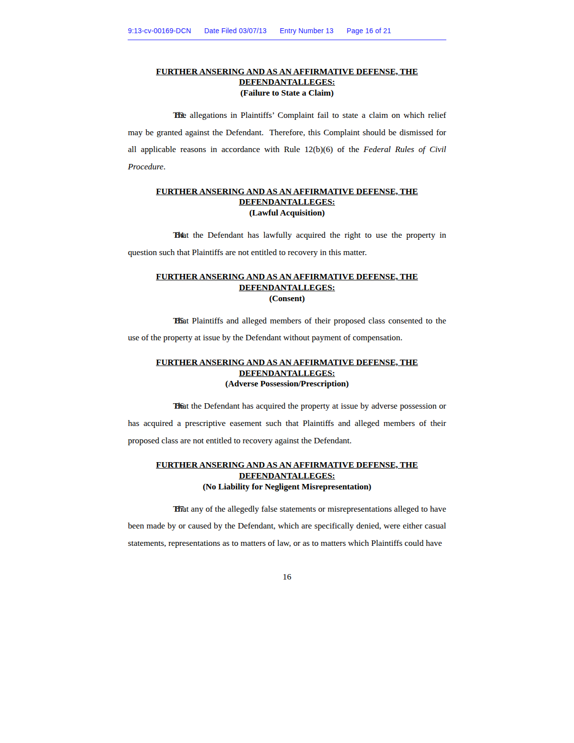9:13-cv-00169-DCN Date Filed 03/07/13 Entry Number 13 Page 16 of 21
FURTHER ANSERING AND AS AN AFFIRMATIVE DEFENSE, THE DEFENDANTALLEGES: (Failure to State a Claim)
83. The allegations in Plaintiffs’ Complaint fail to state a claim on which relief may be granted against the Defendant. Therefore, this Complaint should be dismissed for all applicable reasons in accordance with Rule 12(b)(6) of the Federal Rules of Civil Procedure.
FURTHER ANSERING AND AS AN AFFIRMATIVE DEFENSE, THE DEFENDANTALLEGES: (Lawful Acquisition)
84. That the Defendant has lawfully acquired the right to use the property in question such that Plaintiffs are not entitled to recovery in this matter.
FURTHER ANSERING AND AS AN AFFIRMATIVE DEFENSE, THE DEFENDANTALLEGES: (Consent)
85. That Plaintiffs and alleged members of their proposed class consented to the use of the property at issue by the Defendant without payment of compensation.
FURTHER ANSERING AND AS AN AFFIRMATIVE DEFENSE, THE DEFENDANTALLEGES: (Adverse Possession/Prescription)
86. That the Defendant has acquired the property at issue by adverse possession or has acquired a prescriptive easement such that Plaintiffs and alleged members of their proposed class are not entitled to recovery against the Defendant.
FURTHER ANSERING AND AS AN AFFIRMATIVE DEFENSE, THE DEFENDANTALLEGES: (No Liability for Negligent Misrepresentation)
87. That any of the allegedly false statements or misrepresentations alleged to have been made by or caused by the Defendant, which are specifically denied, were either casual statements, representations as to matters of law, or as to matters which Plaintiffs could have
16